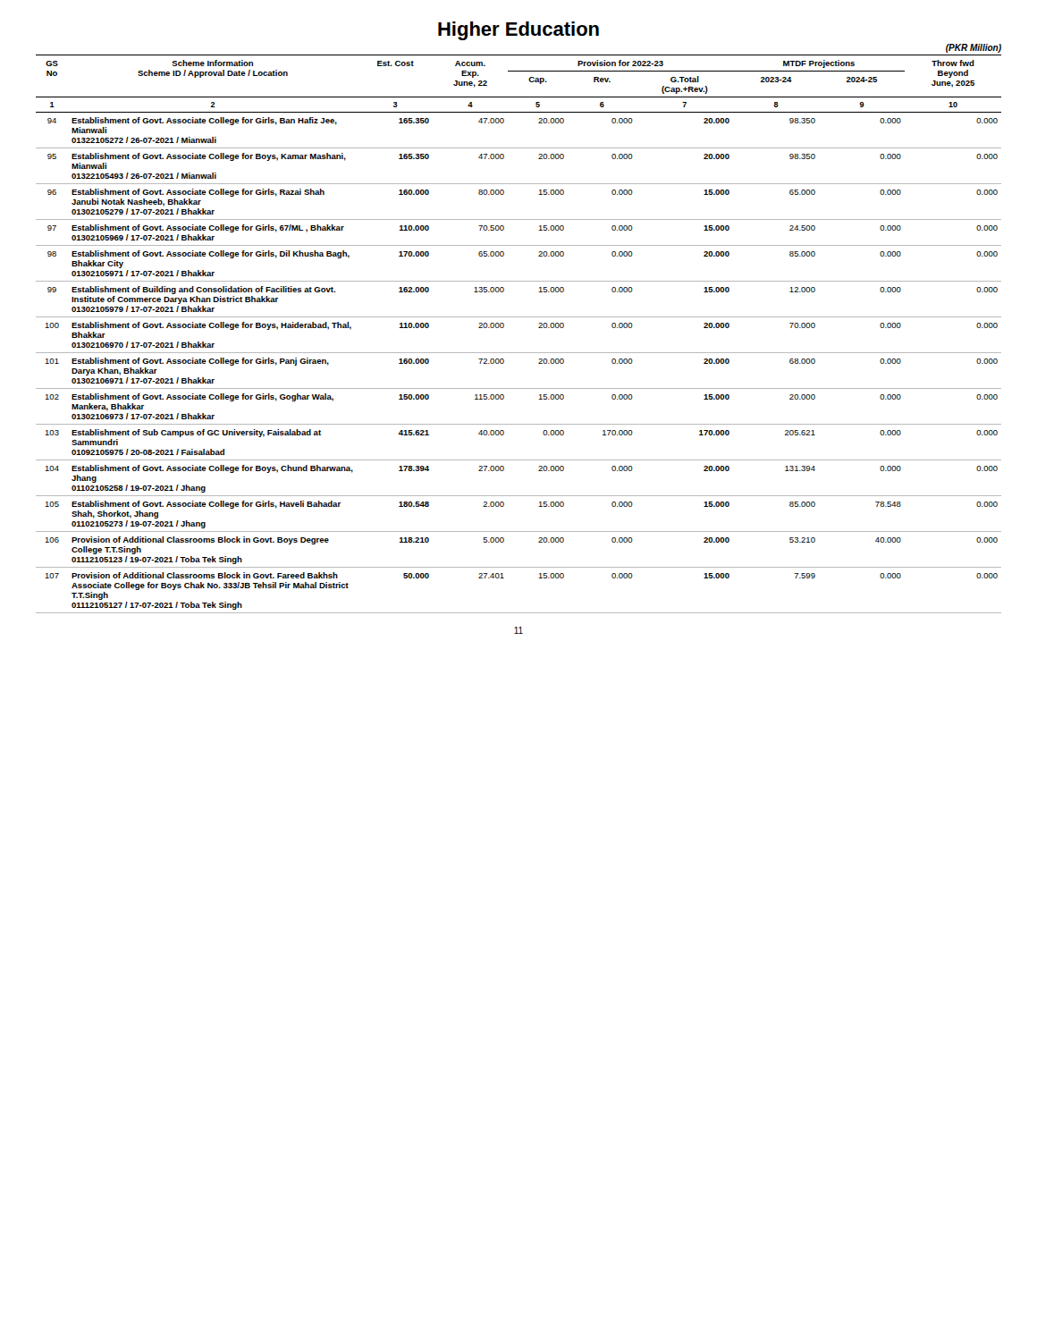Higher Education
(PKR Million)
| GS No | Scheme Information Scheme ID / Approval Date / Location | Est. Cost | Accum. Exp. June, 22 | Provision for 2022-23 | MTDF Projections | Throw fwd Beyond June, 2025 |
| --- | --- | --- | --- | --- | --- | --- |
| Cap. | Rev. | G.Total (Cap.+Rev.) | 2023-24 | 2024-25 |
| 1 | 2 | 3 | 4 | 5 | 6 | 7 | 8 | 9 | 10 |
| 94 | Establishment of Govt. Associate College for Girls, Ban Hafiz Jee, Mianwali 01322105272 / 26-07-2021 / Mianwali | 165.350 | 47.000 | 20.000 | 0.000 | 20.000 | 98.350 | 0.000 | 0.000 |
| 95 | Establishment of Govt. Associate College for Boys, Kamar Mashani, Mianwali 01322105493 / 26-07-2021 / Mianwali | 165.350 | 47.000 | 20.000 | 0.000 | 20.000 | 98.350 | 0.000 | 0.000 |
| 96 | Establishment of Govt. Associate College for Girls, Razai Shah Janubi Notak Nasheeb, Bhakkar 01302105279 / 17-07-2021 / Bhakkar | 160.000 | 80.000 | 15.000 | 0.000 | 15.000 | 65.000 | 0.000 | 0.000 |
| 97 | Establishment of Govt. Associate College for Girls, 67/ML , Bhakkar 01302105969 / 17-07-2021 / Bhakkar | 110.000 | 70.500 | 15.000 | 0.000 | 15.000 | 24.500 | 0.000 | 0.000 |
| 98 | Establishment of Govt. Associate College for Girls, Dil Khusha Bagh, Bhakkar City 01302105971 / 17-07-2021 / Bhakkar | 170.000 | 65.000 | 20.000 | 0.000 | 20.000 | 85.000 | 0.000 | 0.000 |
| 99 | Establishment of Building and Consolidation of Facilities at Govt. Institute of Commerce Darya Khan District Bhakkar 01302105979 / 17-07-2021 / Bhakkar | 162.000 | 135.000 | 15.000 | 0.000 | 15.000 | 12.000 | 0.000 | 0.000 |
| 100 | Establishment of Govt. Associate College for Boys, Haiderabad, Thal, Bhakkar 01302106970 / 17-07-2021 / Bhakkar | 110.000 | 20.000 | 20.000 | 0.000 | 20.000 | 70.000 | 0.000 | 0.000 |
| 101 | Establishment of Govt. Associate College for Girls, Panj Giraen, Darya Khan, Bhakkar 01302106971 / 17-07-2021 / Bhakkar | 160.000 | 72.000 | 20.000 | 0.000 | 20.000 | 68.000 | 0.000 | 0.000 |
| 102 | Establishment of Govt. Associate College for Girls, Goghar Wala, Mankera, Bhakkar 01302106973 / 17-07-2021 / Bhakkar | 150.000 | 115.000 | 15.000 | 0.000 | 15.000 | 20.000 | 0.000 | 0.000 |
| 103 | Establishment of Sub Campus of GC University, Faisalabad at Sammundri 01092105975 / 20-08-2021 / Faisalabad | 415.621 | 40.000 | 0.000 | 170.000 | 170.000 | 205.621 | 0.000 | 0.000 |
| 104 | Establishment of Govt. Associate College for Boys, Chund Bharwana, Jhang 01102105258 / 19-07-2021 / Jhang | 178.394 | 27.000 | 20.000 | 0.000 | 20.000 | 131.394 | 0.000 | 0.000 |
| 105 | Establishment of Govt. Associate College for Girls, Haveli Bahadar Shah, Shorkot, Jhang 01102105273 / 19-07-2021 / Jhang | 180.548 | 2.000 | 15.000 | 0.000 | 15.000 | 85.000 | 78.548 | 0.000 |
| 106 | Provision of Additional Classrooms Block in Govt. Boys Degree College T.T.Singh 01112105123 / 19-07-2021 / Toba Tek Singh | 118.210 | 5.000 | 20.000 | 0.000 | 20.000 | 53.210 | 40.000 | 0.000 |
| 107 | Provision of Additional Classrooms Block in Govt. Fareed Bakhsh Associate College for Boys Chak No. 333/JB Tehsil Pir Mahal District T.T.Singh 01112105127 / 17-07-2021 / Toba Tek Singh | 50.000 | 27.401 | 15.000 | 0.000 | 15.000 | 7.599 | 0.000 | 0.000 |
11